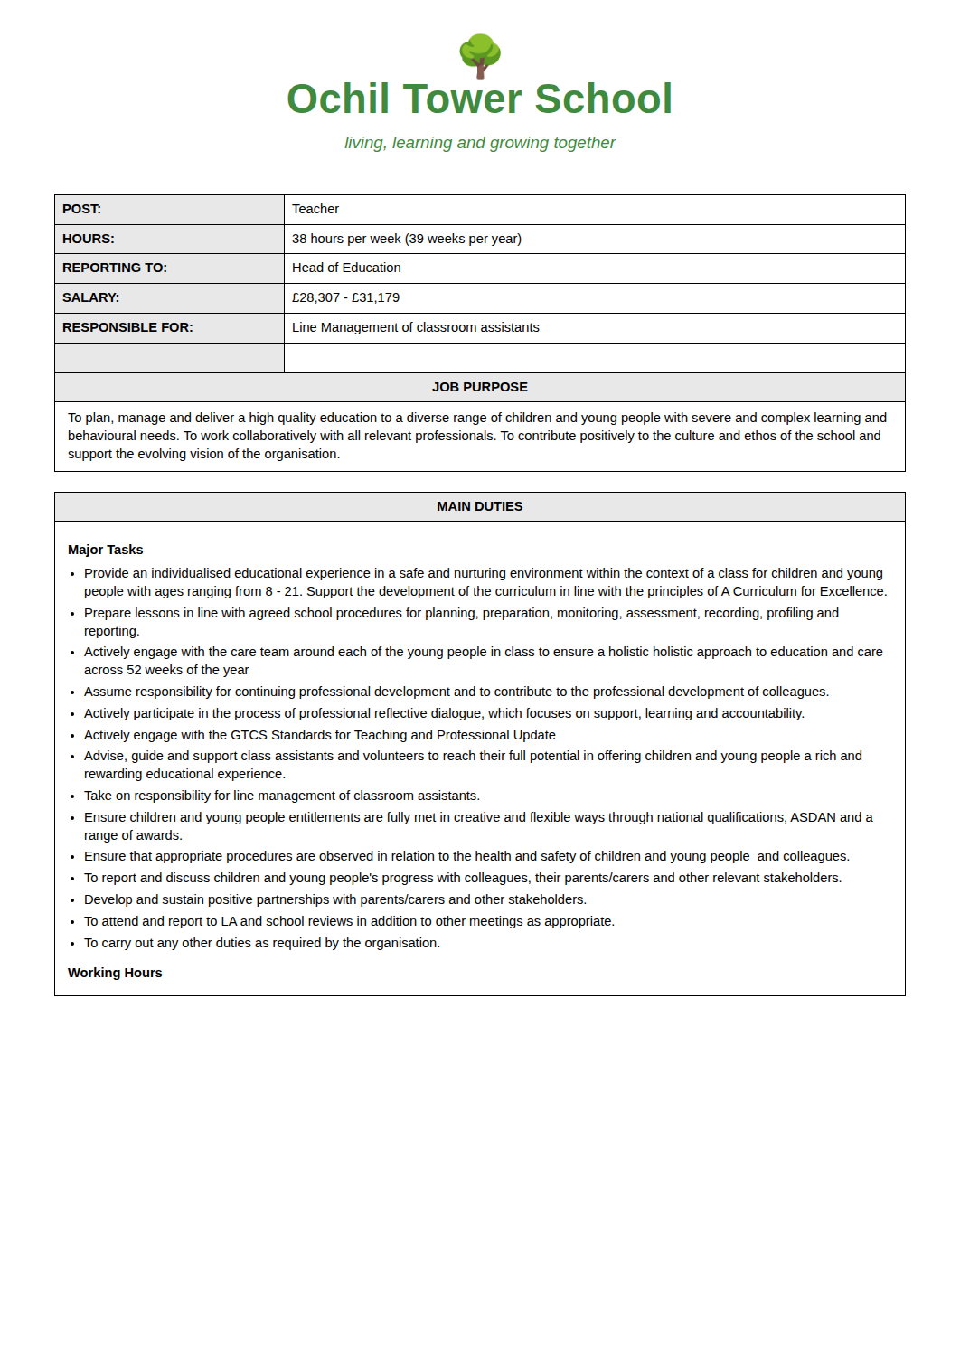🌳
Ochil Tower School
living, learning and growing together
| POST: | Teacher |
| HOURS: | 38 hours per week (39 weeks per year) |
| REPORTING TO: | Head of Education |
| SALARY: | £28,307 - £31,179 |
| RESPONSIBLE FOR: | Line Management of classroom assistants |
| JOB PURPOSE |
| To plan, manage and deliver a high quality education to a diverse range of children and young people with severe and complex learning and behavioural needs. To work collaboratively with all relevant professionals. To contribute positively to the culture and ethos of the school and support the evolving vision of the organisation. |
| MAIN DUTIES |
| --- |
| Major Tasks Provide an individualised educational experience in a safe and nurturing environment within the context of a class for children and young people with ages ranging from 8 - 21. Support the development of the curriculum in line with the principles of A Curriculum for Excellence. Prepare lessons in line with agreed school procedures for planning, preparation, monitoring, assessment, recording, profiling and reporting. Actively engage with the care team around each of the young people in class to ensure a holistic holistic approach to education and care across 52 weeks of the year Assume responsibility for continuing professional development and to contribute to the professional development of colleagues. Actively participate in the process of professional reflective dialogue, which focuses on support, learning and accountability. Actively engage with the GTCS Standards for Teaching and Professional Update Advise, guide and support class assistants and volunteers to reach their full potential in offering children and young people a rich and rewarding educational experience. Take on responsibility for line management of classroom assistants. Ensure children and young people entitlements are fully met in creative and flexible ways through national qualifications, ASDAN and a range of awards. Ensure that appropriate procedures are observed in relation to the health and safety of children and young people and colleagues. To report and discuss children and young people's progress with colleagues, their parents/carers and other relevant stakeholders. Develop and sustain positive partnerships with parents/carers and other stakeholders. To attend and report to LA and school reviews in addition to other meetings as appropriate. To carry out any other duties as required by the organisation. Working Hours |